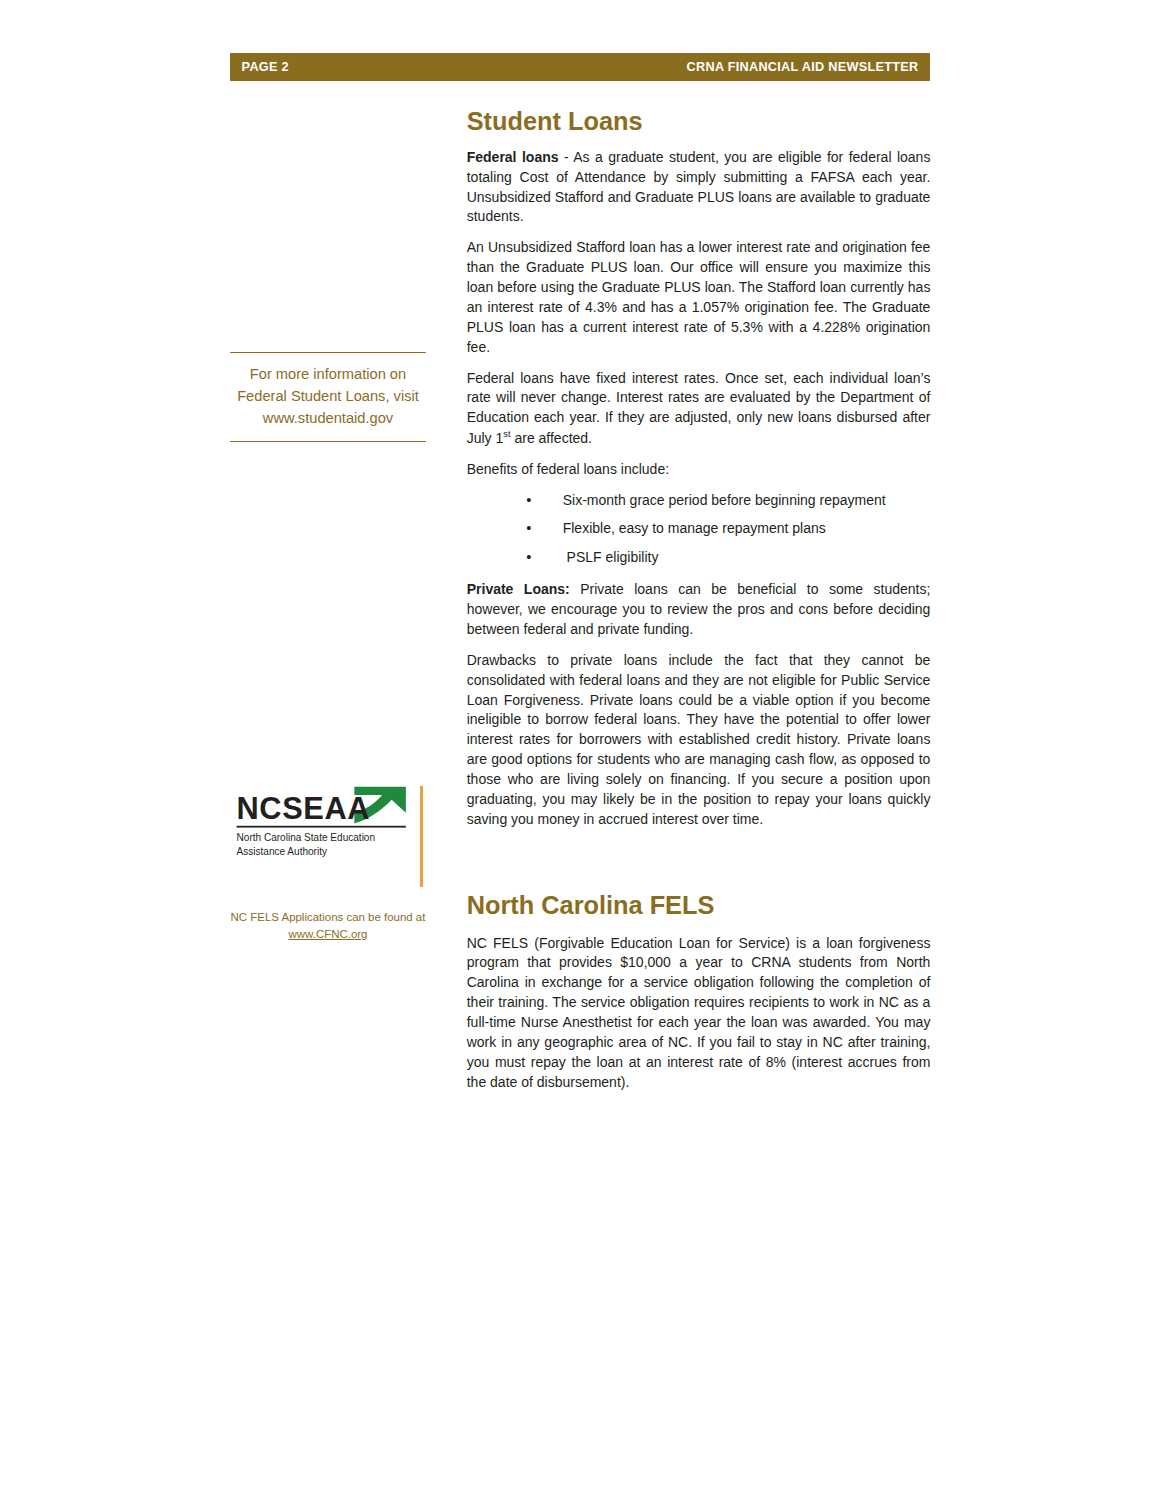Page 2 CRNA Financial Aid Newsletter
For more information on Federal Student Loans, visit www.studentaid.gov
NCSEAA North Carolina State Education Assistance Authority
NC FELS Applications can be found at
www.CFNC.org
Student Loans
Federal loans - As a graduate student, you are eligible for federal loans totaling Cost of Attendance by simply submitting a FAFSA each year. Unsubsidized Stafford and Graduate PLUS loans are available to graduate students.
An Unsubsidized Stafford loan has a lower interest rate and origination fee than the Graduate PLUS loan. Our office will ensure you maximize this loan before using the Graduate PLUS loan. The Stafford loan currently has an interest rate of 4.3% and has a 1.057% origination fee. The Graduate PLUS loan has a current interest rate of 5.3% with a 4.228% origination fee.
Federal loans have fixed interest rates. Once set, each individual loan’s rate will never change. Interest rates are evaluated by the Department of Education each year. If they are adjusted, only new loans disbursed after July 1st are affected.
Benefits of federal loans include:
Six-month grace period before beginning repayment
Flexible, easy to manage repayment plans
PSLF eligibility
Private Loans: Private loans can be beneficial to some students; however, we encourage you to review the pros and cons before deciding between federal and private funding.
Drawbacks to private loans include the fact that they cannot be consolidated with federal loans and they are not eligible for Public Service Loan Forgiveness. Private loans could be a viable option if you become ineligible to borrow federal loans. They have the potential to offer lower interest rates for borrowers with established credit history. Private loans are good options for students who are managing cash flow, as opposed to those who are living solely on financing. If you secure a position upon graduating, you may likely be in the position to repay your loans quickly saving you money in accrued interest over time.
North Carolina FELS
NC FELS (Forgivable Education Loan for Service) is a loan forgiveness program that provides $10,000 a year to CRNA students from North Carolina in exchange for a service obligation following the completion of their training. The service obligation requires recipients to work in NC as a full-time Nurse Anesthetist for each year the loan was awarded. You may work in any geographic area of NC. If you fail to stay in NC after training, you must repay the loan at an interest rate of 8% (interest accrues from the date of disbursement).